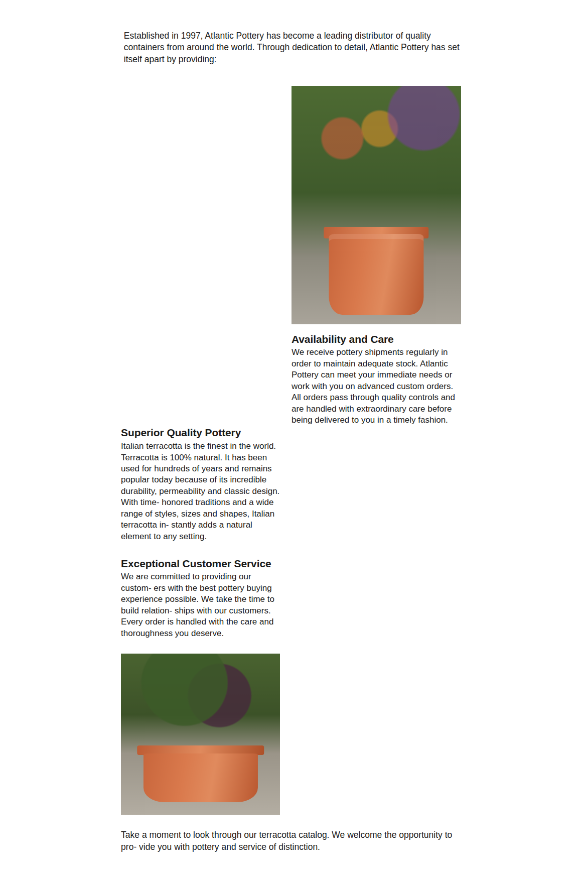Established in 1997, Atlantic Pottery has become a leading distributor of quality containers from around the world. Through dedication to detail, Atlantic Pottery has set itself apart by providing:
Availability and Care
We receive pottery shipments regularly in order to maintain adequate stock. Atlantic Pottery can meet your immediate needs or work with you on advanced custom orders. All orders pass through quality controls and are handled with extraordinary care before being delivered to you in a timely fashion.
Superior Quality Pottery
Italian terracotta is the finest in the world. Terracotta is 100% natural. It has been used for hundreds of years and remains popular today because of its incredible durability, permeability and classic design. With time- honored traditions and a wide range of styles, sizes and shapes, Italian terracotta in- stantly adds a natural element to any setting.
Exceptional Customer Service
We are committed to providing our custom- ers with the best pottery buying experience possible. We take the time to build relation- ships with our customers. Every order is handled with the care and thoroughness you deserve.
Take a moment to look through our terracotta catalog. We welcome the opportunity to pro- vide you with pottery and service of distinction.